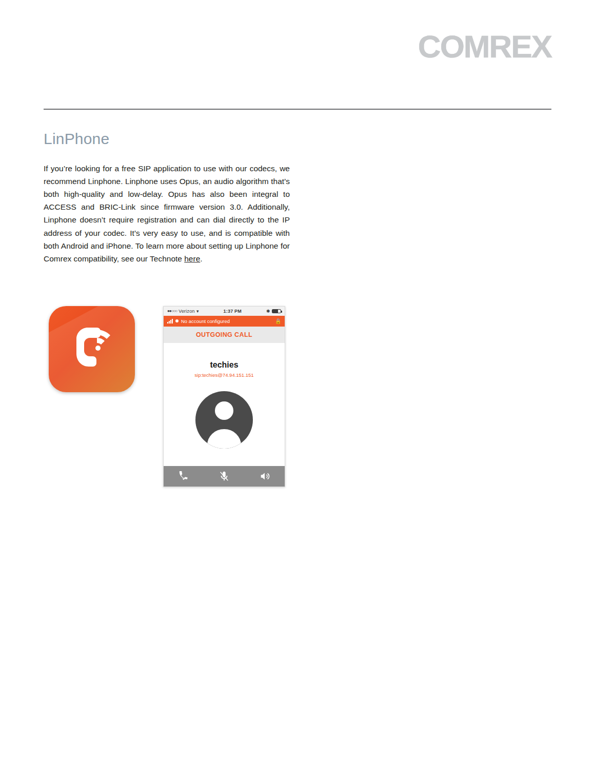COMREX
LinPhone
If you’re looking for a free SIP application to use with our codecs, we recommend Linphone. Linphone uses Opus, an audio algorithm that’s both high-quality and low-delay. Opus has also been integral to ACCESS and BRIC-Link since firmware version 3.0. Additionally, Linphone doesn’t require registration and can dial directly to the IP address of your codec. It’s very easy to use, and is compatible with both Android and iPhone. To learn more about setting up Linphone for Comrex compatibility, see our Technote here.
●●○○○ Verizon ▾
1:37 PM
✱
No account configured
🔒
OUTGOING CALL
techies
sip:techies@74.94.151.151